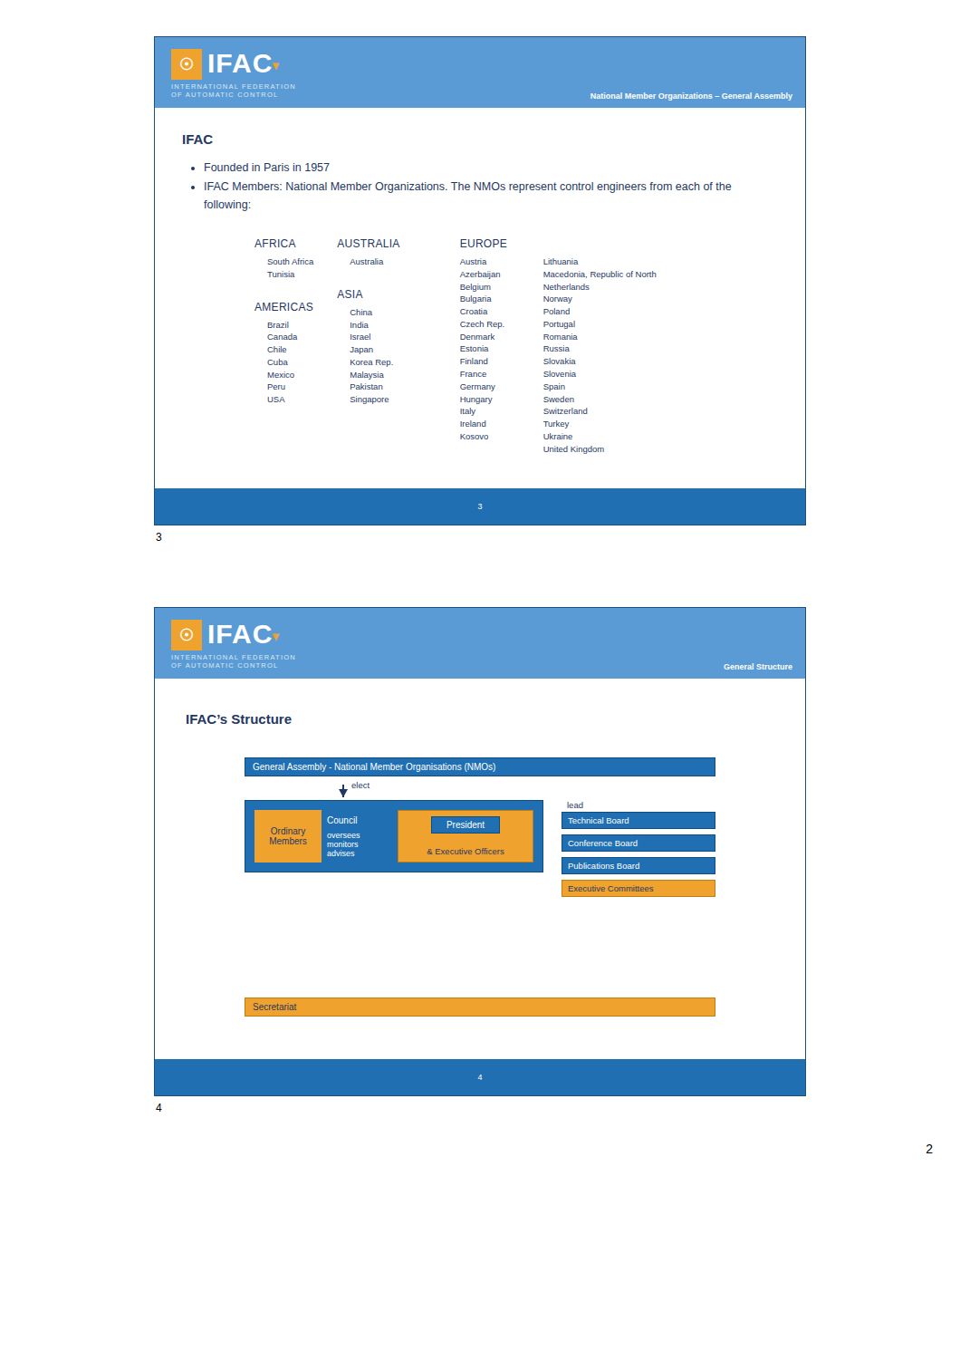☉
IFAC▾
INTERNATIONAL FEDERATION
OF AUTOMATIC CONTROL
National Member Organizations – General Assembly
IFAC
Founded in Paris in 1957
IFAC Members: National Member Organizations. The NMOs represent control engineers from each of the following:
AFRICA
South Africa
Tunisia
AMERICAS
Brazil
Canada
Chile
Cuba
Mexico
Peru
USA
AUSTRALIA
Australia
ASIA
China
India
Israel
Japan
Korea Rep.
Malaysia
Pakistan
Singapore
EUROPE
Austria
Azerbaijan
Belgium
Bulgaria
Croatia
Czech Rep.
Denmark
Estonia
Finland
France
Germany
Hungary
Italy
Ireland
Kosovo
Lithuania
Macedonia, Republic of North
Netherlands
Norway
Poland
Portugal
Romania
Russia
Slovakia
Slovenia
Spain
Sweden
Switzerland
Turkey
Ukraine
United Kingdom
3
3
☉
IFAC▾
INTERNATIONAL FEDERATION
OF AUTOMATIC CONTROL
General Structure
IFAC’s Structure
General Assembly - National Member Organisations (NMOs)
elect
Ordinary
Members
Council
oversees
monitors
advises
President
& Executive Officers
lead
Technical Board
Conference Board
Publications Board
Executive Committees
Secretariat
4
4
2